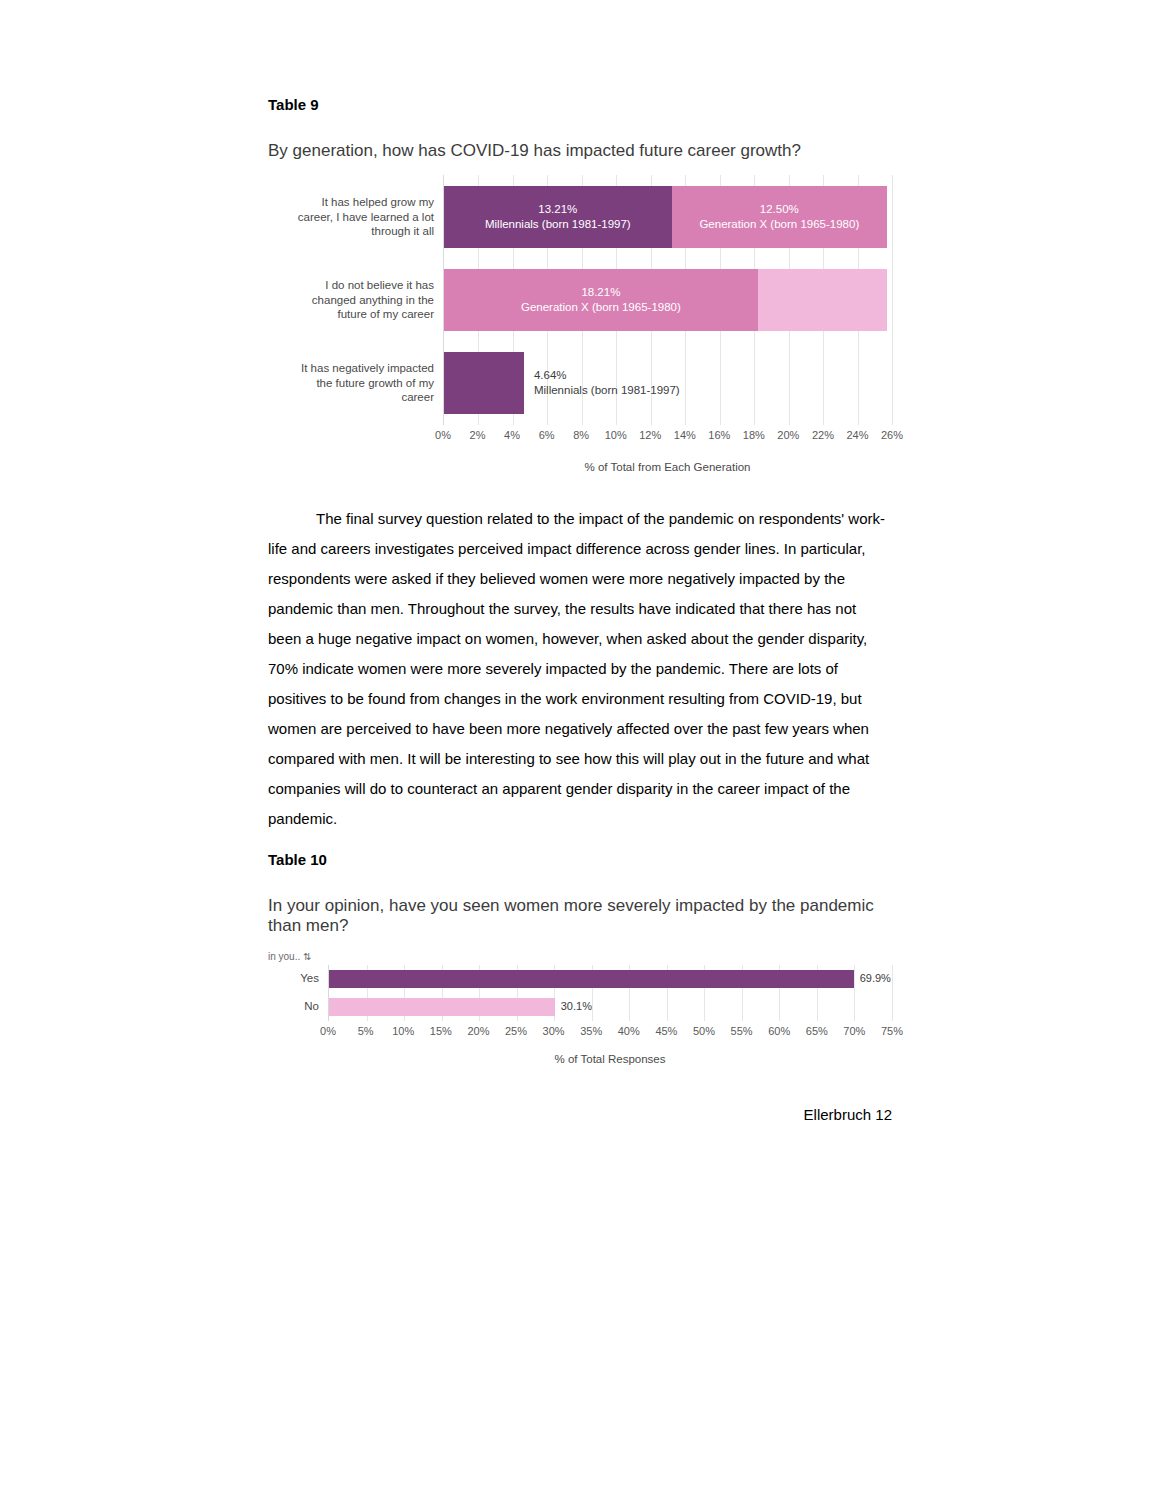Table 9
By generation, how has COVID-19 has impacted future career growth?
It has helped grow my
career, I have learned a lot
through it all
13.21%
Millennials (born 1981-1997)
12.50%
Generation X (born 1965-1980)
I do not believe it has
changed anything in the
future of my career
18.21%
Generation X (born 1965-1980)
It has negatively impacted
the future growth of my
career
4.64%
Millennials (born 1981-1997)
0% 2% 4% 6% 8% 10% 12% 14% 16% 18% 20% 22% 24% 26%
% of Total from Each Generation
The final survey question related to the impact of the pandemic on respondents' work-life and careers investigates perceived impact difference across gender lines. In particular, respondents were asked if they believed women were more negatively impacted by the pandemic than men. Throughout the survey, the results have indicated that there has not been a huge negative impact on women, however, when asked about the gender disparity, 70% indicate women were more severely impacted by the pandemic. There are lots of positives to be found from changes in the work environment resulting from COVID-19, but women are perceived to have been more negatively affected over the past few years when compared with men. It will be interesting to see how this will play out in the future and what companies will do to counteract an apparent gender disparity in the career impact of the pandemic.
Table 10
In your opinion, have you seen women more severely impacted by the pandemic than men?
in you.. ⇅
Yes
69.9%
No
30.1%
0% 5% 10% 15% 20% 25% 30% 35% 40% 45% 50% 55% 60% 65% 70% 75%
% of Total Responses
Ellerbruch 12